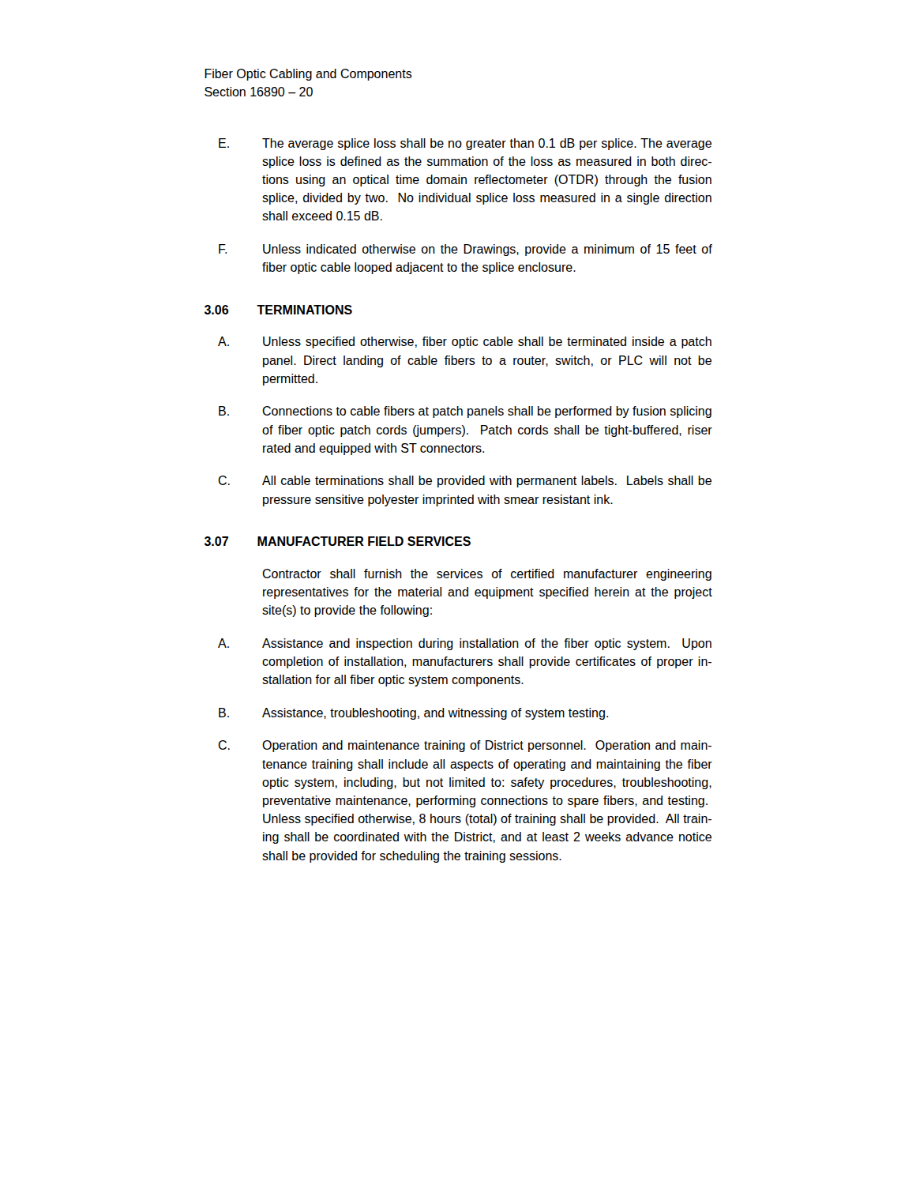Fiber Optic Cabling and Components Section 16890 – 20
E.
The average splice loss shall be no greater than 0.1 dB per splice. The average splice loss is defined as the summation of the loss as measured in both directions using an optical time domain reflectometer (OTDR) through the fusion splice, divided by two. No individual splice loss measured in a single direction shall exceed 0.15 dB.
F.
Unless indicated otherwise on the Drawings, provide a minimum of 15 feet of fiber optic cable looped adjacent to the splice enclosure.
3.06 TERMINATIONS
A.
Unless specified otherwise, fiber optic cable shall be terminated inside a patch panel. Direct landing of cable fibers to a router, switch, or PLC will not be permitted.
B.
Connections to cable fibers at patch panels shall be performed by fusion splicing of fiber optic patch cords (jumpers). Patch cords shall be tight-buffered, riser rated and equipped with ST connectors.
C.
All cable terminations shall be provided with permanent labels. Labels shall be pressure sensitive polyester imprinted with smear resistant ink.
3.07 MANUFACTURER FIELD SERVICES
Contractor shall furnish the services of certified manufacturer engineering representatives for the material and equipment specified herein at the project site(s) to provide the following:
A.
Assistance and inspection during installation of the fiber optic system. Upon completion of installation, manufacturers shall provide certificates of proper installation for all fiber optic system components.
B.
Assistance, troubleshooting, and witnessing of system testing.
C.
Operation and maintenance training of District personnel. Operation and maintenance training shall include all aspects of operating and maintaining the fiber optic system, including, but not limited to: safety procedures, troubleshooting, preventative maintenance, performing connections to spare fibers, and testing. Unless specified otherwise, 8 hours (total) of training shall be provided. All training shall be coordinated with the District, and at least 2 weeks advance notice shall be provided for scheduling the training sessions.